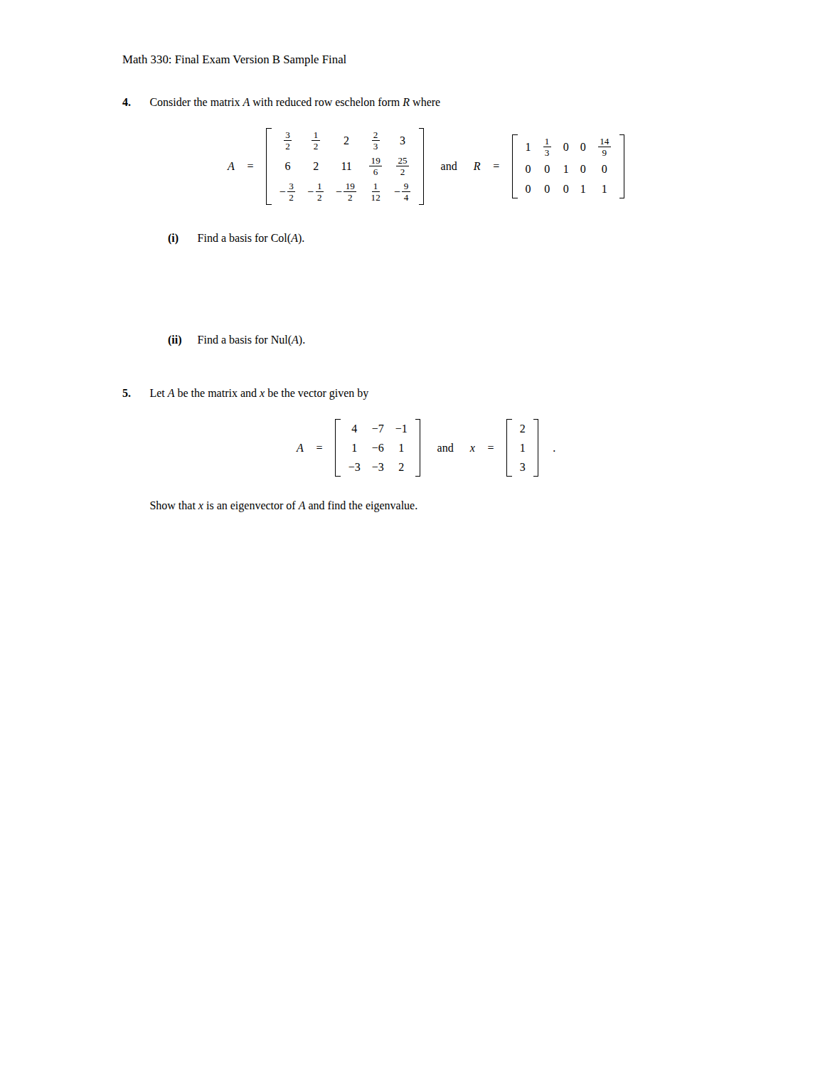Math 330: Final Exam Version B Sample Final
Consider the matrix A with reduced row eschelon form R where
A =
| 3 2 | 1 2 | 2 | 2 3 | 3 |
| 6 | 2 | 11 | 19 6 | 25 2 |
| − 3 2 | − 1 2 | − 19 2 | 1 12 | − 9 4 |
and R =
| 1 | 1 3 | 0 | 0 | 14 9 |
| 0 | 0 | 1 | 0 | 0 |
| 0 | 0 | 0 | 1 | 1 |
Find a basis for Col(A).
Find a basis for Nul(A).
Let A be the matrix and x be the vector given by
A =
| 4 | −7 | −1 |
| 1 | −6 | 1 |
| −3 | −3 | 2 |
and x =
| 2 |
| 1 |
| 3 |
.
Show that x is an eigenvector of A and find the eigenvalue.